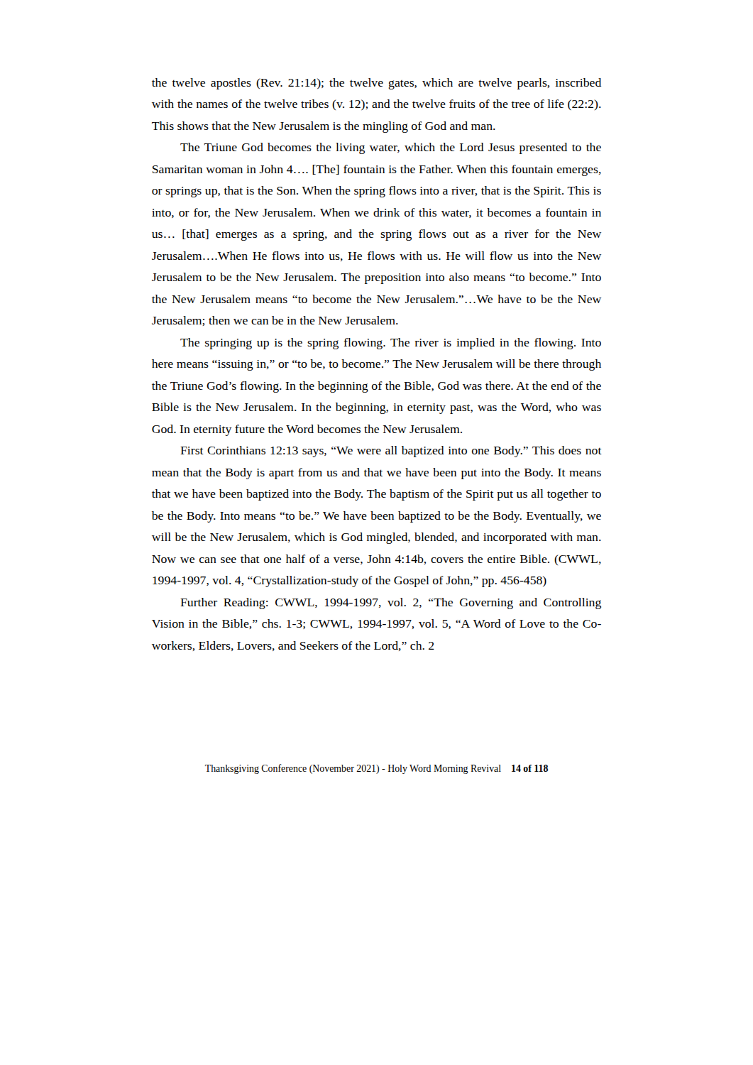the twelve apostles (Rev. 21:14); the twelve gates, which are twelve pearls, inscribed with the names of the twelve tribes (v. 12); and the twelve fruits of the tree of life (22:2). This shows that the New Jerusalem is the mingling of God and man.
The Triune God becomes the living water, which the Lord Jesus presented to the Samaritan woman in John 4…. [The] fountain is the Father. When this fountain emerges, or springs up, that is the Son. When the spring flows into a river, that is the Spirit. This is into, or for, the New Jerusalem. When we drink of this water, it becomes a fountain in us… [that] emerges as a spring, and the spring flows out as a river for the New Jerusalem….When He flows into us, He flows with us. He will flow us into the New Jerusalem to be the New Jerusalem. The preposition into also means “to become.” Into the New Jerusalem means “to become the New Jerusalem.”…We have to be the New Jerusalem; then we can be in the New Jerusalem.
The springing up is the spring flowing. The river is implied in the flowing. Into here means “issuing in,” or “to be, to become.” The New Jerusalem will be there through the Triune God’s flowing. In the beginning of the Bible, God was there. At the end of the Bible is the New Jerusalem. In the beginning, in eternity past, was the Word, who was God. In eternity future the Word becomes the New Jerusalem.
First Corinthians 12:13 says, “We were all baptized into one Body.” This does not mean that the Body is apart from us and that we have been put into the Body. It means that we have been baptized into the Body. The baptism of the Spirit put us all together to be the Body. Into means “to be.” We have been baptized to be the Body. Eventually, we will be the New Jerusalem, which is God mingled, blended, and incorporated with man. Now we can see that one half of a verse, John 4:14b, covers the entire Bible. (CWWL, 1994-1997, vol. 4, “Crystallization-study of the Gospel of John,” pp. 456-458)
Further Reading: CWWL, 1994-1997, vol. 2, “The Governing and Controlling Vision in the Bible,” chs. 1-3; CWWL, 1994-1997, vol. 5, “A Word of Love to the Co-workers, Elders, Lovers, and Seekers of the Lord,” ch. 2
Thanksgiving Conference (November 2021) - Holy Word Morning Revival 14 of 118